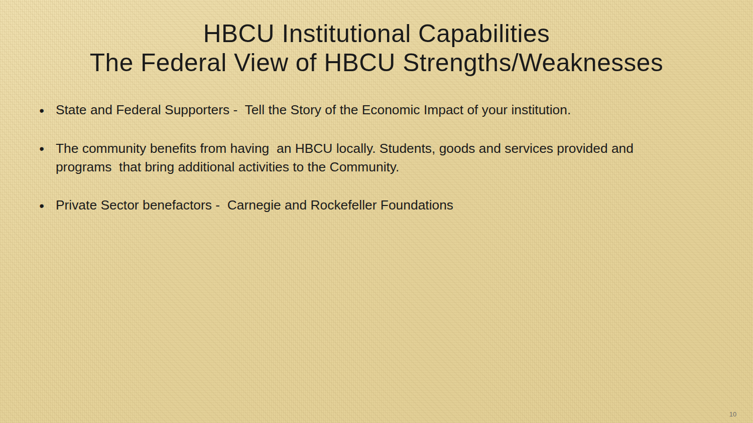HBCU Institutional Capabilities The Federal View of HBCU Strengths/Weaknesses
State and Federal Supporters - Tell the Story of the Economic Impact of your institution.
The community benefits from having an HBCU locally. Students, goods and services provided and programs that bring additional activities to the Community.
Private Sector benefactors - Carnegie and Rockefeller Foundations
10